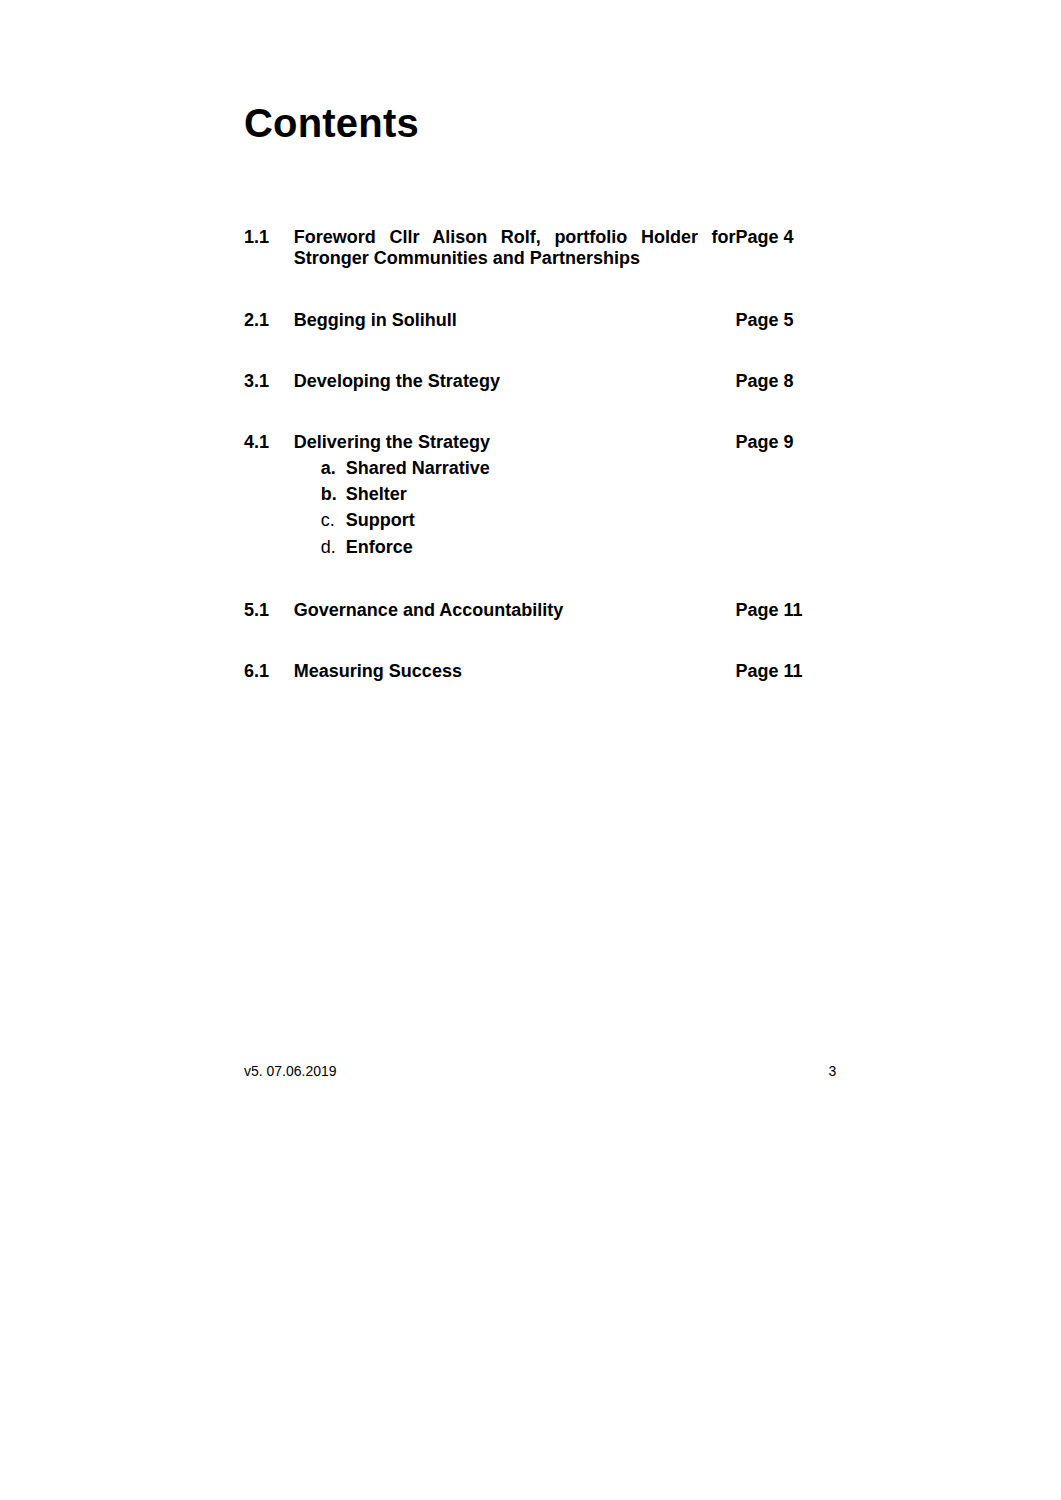Contents
| 1.1 | Foreword Cllr Alison Rolf, portfolio Holder for Stronger Communities and Partnerships | Page 4 |
| 2.1 | Begging in Solihull | Page 5 |
| 3.1 | Developing the Strategy | Page 8 |
| 4.1 | Delivering the Strategy a. Shared Narrative b. Shelter c. Support d. Enforce | Page 9 |
| 5.1 | Governance and Accountability | Page 11 |
| 6.1 | Measuring Success | Page 11 |
v5. 07.06.2019 3